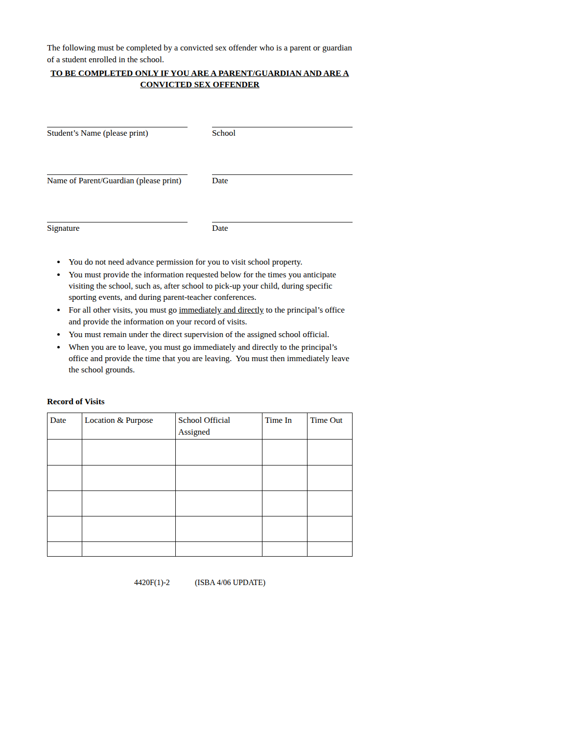The following must be completed by a convicted sex offender who is a parent or guardian of a student enrolled in the school.
TO BE COMPLETED ONLY IF YOU ARE A PARENT/GUARDIAN AND ARE A
CONVICTED SEX OFFENDER
| Student’s Name (please print) | | School |
| Name of Parent/Guardian (please print) | | Date |
| Signature | | Date |
You do not need advance permission for you to visit school property.
You must provide the information requested below for the times you anticipate visiting the school, such as, after school to pick-up your child, during specific sporting events, and during parent-teacher conferences.
For all other visits, you must go immediately and directly to the principal’s office and provide the information on your record of visits.
You must remain under the direct supervision of the assigned school official.
When you are to leave, you must go immediately and directly to the principal’s office and provide the time that you are leaving. You must then immediately leave the school grounds.
Record of Visits
| Date | Location & Purpose | School Official Assigned | Time In | Time Out |
| --- | --- | --- | --- | --- |
4420F(1)-2(ISBA 4/06 UPDATE)